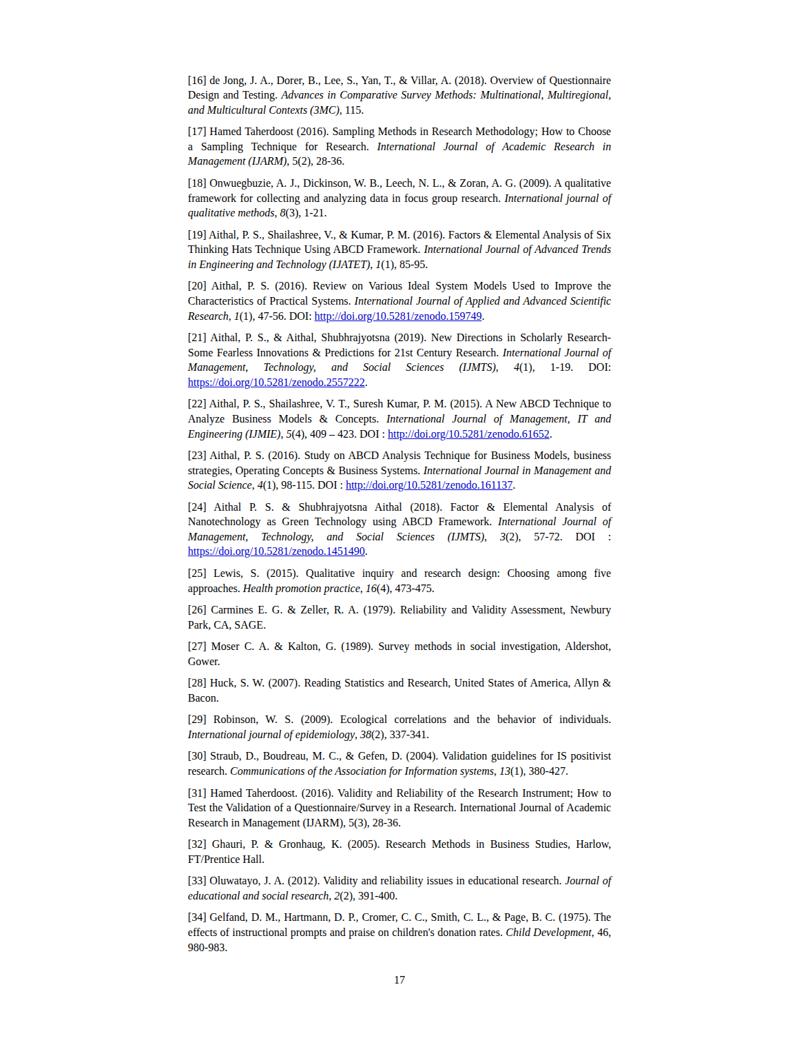[16] de Jong, J. A., Dorer, B., Lee, S., Yan, T., & Villar, A. (2018). Overview of Questionnaire Design and Testing. Advances in Comparative Survey Methods: Multinational, Multiregional, and Multicultural Contexts (3MC), 115.
[17] Hamed Taherdoost (2016). Sampling Methods in Research Methodology; How to Choose a Sampling Technique for Research. International Journal of Academic Research in Management (IJARM), 5(2), 28-36.
[18] Onwuegbuzie, A. J., Dickinson, W. B., Leech, N. L., & Zoran, A. G. (2009). A qualitative framework for collecting and analyzing data in focus group research. International journal of qualitative methods, 8(3), 1-21.
[19] Aithal, P. S., Shailashree, V., & Kumar, P. M. (2016). Factors & Elemental Analysis of Six Thinking Hats Technique Using ABCD Framework. International Journal of Advanced Trends in Engineering and Technology (IJATET), 1(1), 85-95.
[20] Aithal, P. S. (2016). Review on Various Ideal System Models Used to Improve the Characteristics of Practical Systems. International Journal of Applied and Advanced Scientific Research, 1(1), 47-56. DOI: http://doi.org/10.5281/zenodo.159749.
[21] Aithal, P. S., & Aithal, Shubhrajyotsna (2019). New Directions in Scholarly Research- Some Fearless Innovations & Predictions for 21st Century Research. International Journal of Management, Technology, and Social Sciences (IJMTS), 4(1), 1-19. DOI: https://doi.org/10.5281/zenodo.2557222.
[22] Aithal, P. S., Shailashree, V. T., Suresh Kumar, P. M. (2015). A New ABCD Technique to Analyze Business Models & Concepts. International Journal of Management, IT and Engineering (IJMIE), 5(4), 409 – 423. DOI : http://doi.org/10.5281/zenodo.61652.
[23] Aithal, P. S. (2016). Study on ABCD Analysis Technique for Business Models, business strategies, Operating Concepts & Business Systems. International Journal in Management and Social Science, 4(1), 98-115. DOI : http://doi.org/10.5281/zenodo.161137.
[24] Aithal P. S. & Shubhrajyotsna Aithal (2018). Factor & Elemental Analysis of Nanotechnology as Green Technology using ABCD Framework. International Journal of Management, Technology, and Social Sciences (IJMTS), 3(2), 57-72. DOI : https://doi.org/10.5281/zenodo.1451490.
[25] Lewis, S. (2015). Qualitative inquiry and research design: Choosing among five approaches. Health promotion practice, 16(4), 473-475.
[26] Carmines E. G. & Zeller, R. A. (1979). Reliability and Validity Assessment, Newbury Park, CA, SAGE.
[27] Moser C. A. & Kalton, G. (1989). Survey methods in social investigation, Aldershot, Gower.
[28] Huck, S. W. (2007). Reading Statistics and Research, United States of America, Allyn & Bacon.
[29] Robinson, W. S. (2009). Ecological correlations and the behavior of individuals. International journal of epidemiology, 38(2), 337-341.
[30] Straub, D., Boudreau, M. C., & Gefen, D. (2004). Validation guidelines for IS positivist research. Communications of the Association for Information systems, 13(1), 380-427.
[31] Hamed Taherdoost. (2016). Validity and Reliability of the Research Instrument; How to Test the Validation of a Questionnaire/Survey in a Research. International Journal of Academic Research in Management (IJARM), 5(3), 28-36.
[32] Ghauri, P. & Gronhaug, K. (2005). Research Methods in Business Studies, Harlow, FT/Prentice Hall.
[33] Oluwatayo, J. A. (2012). Validity and reliability issues in educational research. Journal of educational and social research, 2(2), 391-400.
[34] Gelfand, D. M., Hartmann, D. P., Cromer, C. C., Smith, C. L., & Page, B. C. (1975). The effects of instructional prompts and praise on children's donation rates. Child Development, 46, 980-983.
17